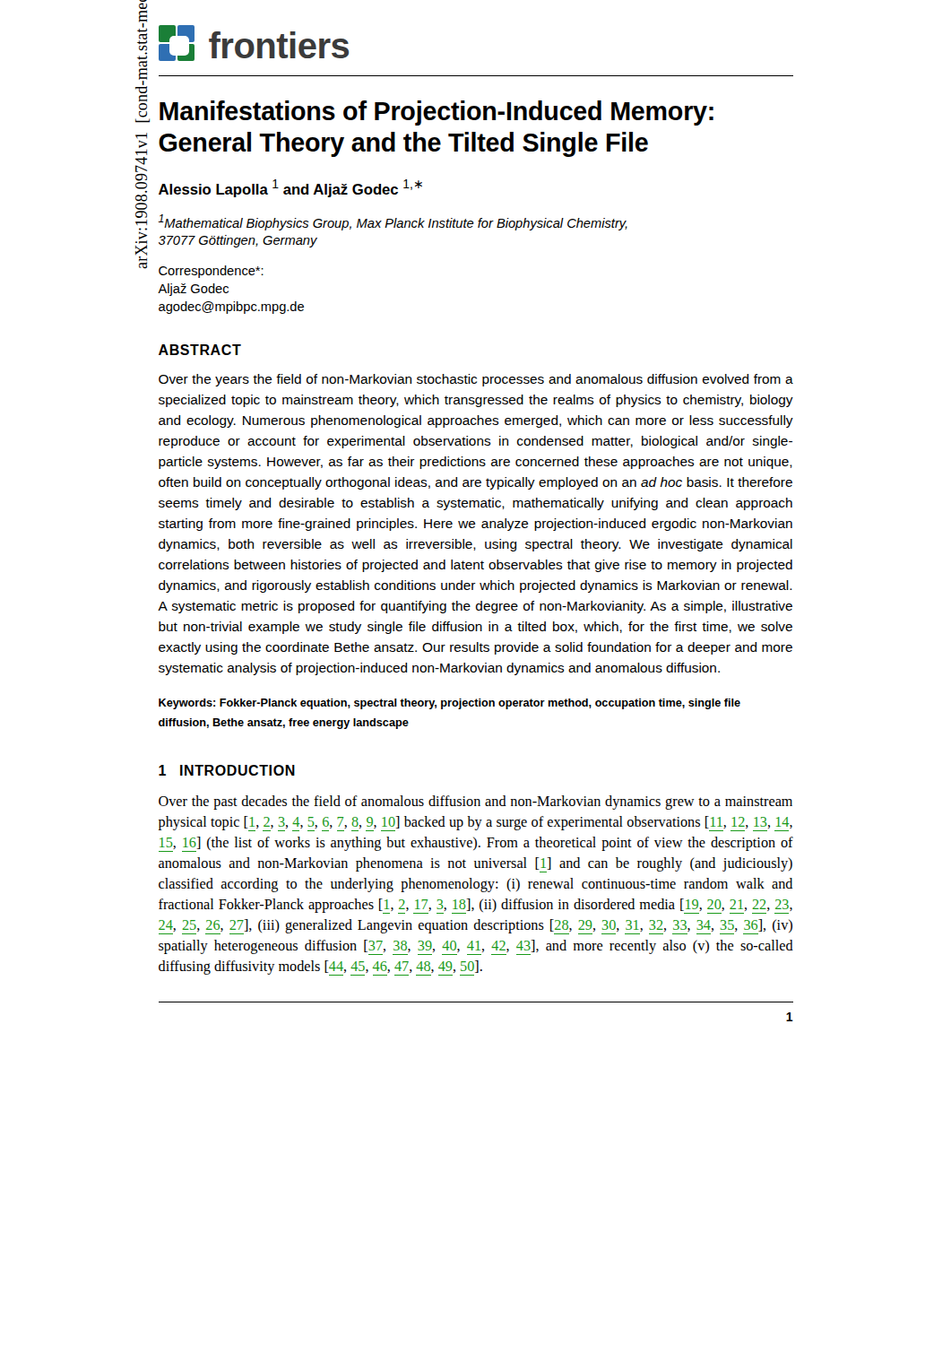arXiv:1908.09741v1 [cond-mat.stat-mech] 26 Aug 2019
frontiers
Manifestations of Projection-Induced Memory:
General Theory and the Tilted Single File
Alessio Lapolla 1 and Aljaž Godec 1,∗
1Mathematical Biophysics Group, Max Planck Institute for Biophysical Chemistry,
37077 Göttingen, Germany
Correspondence*:
Aljaž Godec
agodec@mpibpc.mpg.de
ABSTRACT
Over the years the field of non-Markovian stochastic processes and anomalous diffusion evolved from a specialized topic to mainstream theory, which transgressed the realms of physics to chemistry, biology and ecology. Numerous phenomenological approaches emerged, which can more or less successfully reproduce or account for experimental observations in condensed matter, biological and/or single-particle systems. However, as far as their predictions are concerned these approaches are not unique, often build on conceptually orthogonal ideas, and are typically employed on an ad hoc basis. It therefore seems timely and desirable to establish a systematic, mathematically unifying and clean approach starting from more fine-grained principles. Here we analyze projection-induced ergodic non-Markovian dynamics, both reversible as well as irreversible, using spectral theory. We investigate dynamical correlations between histories of projected and latent observables that give rise to memory in projected dynamics, and rigorously establish conditions under which projected dynamics is Markovian or renewal. A systematic metric is proposed for quantifying the degree of non-Markovianity. As a simple, illustrative but non-trivial example we study single file diffusion in a tilted box, which, for the first time, we solve exactly using the coordinate Bethe ansatz. Our results provide a solid foundation for a deeper and more systematic analysis of projection-induced non-Markovian dynamics and anomalous diffusion.
Keywords: Fokker-Planck equation, spectral theory, projection operator method, occupation time, single file diffusion, Bethe ansatz, free energy landscape
1 INTRODUCTION
Over the past decades the field of anomalous diffusion and non-Markovian dynamics grew to a mainstream physical topic [1, 2, 3, 4, 5, 6, 7, 8, 9, 10] backed up by a surge of experimental observations [11, 12, 13, 14, 15, 16] (the list of works is anything but exhaustive). From a theoretical point of view the description of anomalous and non-Markovian phenomena is not universal [1] and can be roughly (and judiciously) classified according to the underlying phenomenology: (i) renewal continuous-time random walk and fractional Fokker-Planck approaches [1, 2, 17, 3, 18], (ii) diffusion in disordered media [19, 20, 21, 22, 23, 24, 25, 26, 27], (iii) generalized Langevin equation descriptions [28, 29, 30, 31, 32, 33, 34, 35, 36], (iv) spatially heterogeneous diffusion [37, 38, 39, 40, 41, 42, 43], and more recently also (v) the so-called diffusing diffusivity models [44, 45, 46, 47, 48, 49, 50].
1